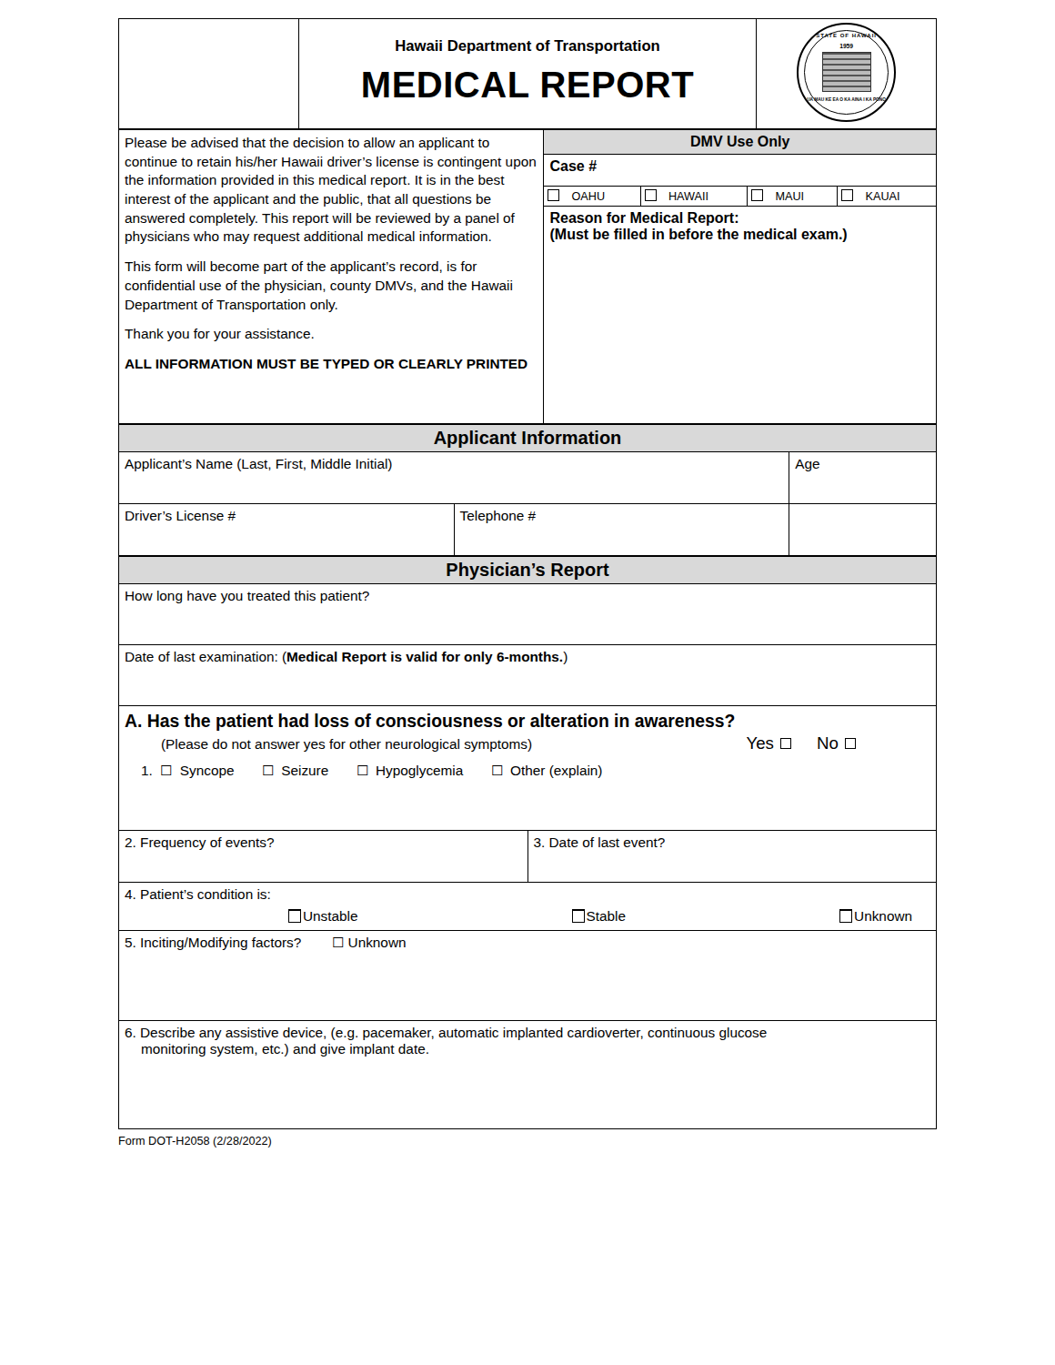| | Hawaii Department of Transportation MEDICAL REPORT | STATE OF HAWAII 1959 UA MAU KE EA O KA AINA I KA PONO |
| Please be advised that the decision to allow an applicant to continue to retain his/her Hawaii driver’s license is contingent upon the information provided in this medical report. It is in the best interest of the applicant and the public, that all questions be answered completely. This report will be reviewed by a panel of physicians who may request additional medical information. This form will become part of the applicant’s record, is for confidential use of the physician, county DMVs, and the Hawaii Department of Transportation only. Thank you for your assistance. ALL INFORMATION MUST BE TYPED OR CLEARLY PRINTED | DMV Use Only |
| Case # |
| OAHU | HAWAII | MAUI | KAUAI |
| Reason for Medical Report: (Must be filled in before the medical exam.) |
| Applicant Information |
| Applicant’s Name (Last, First, Middle Initial) | Age |
| Driver’s License # | Telephone # | |
| Physician’s Report |
| How long have you treated this patient? |
| Date of last examination: ( Medical Report is valid for only 6-months. ) |
| A. Has the patient had loss of consciousness or alteration in awareness? (Please do not answer yes for other neurological symptoms) Yes No 1. ☐ Syncope ☐ Seizure ☐ Hypoglycemia ☐ Other (explain) |
| 2. Frequency of events? | 3. Date of last event? |
| 4. Patient’s condition is: Unstable Stable Unknown |
| 5. Inciting/Modifying factors? ☐ Unknown |
| 6. Describe any assistive device, (e.g. pacemaker, automatic implanted cardioverter, continuous glucose monitoring system, etc.) and give implant date. |
Form DOT-H2058 (2/28/2022)